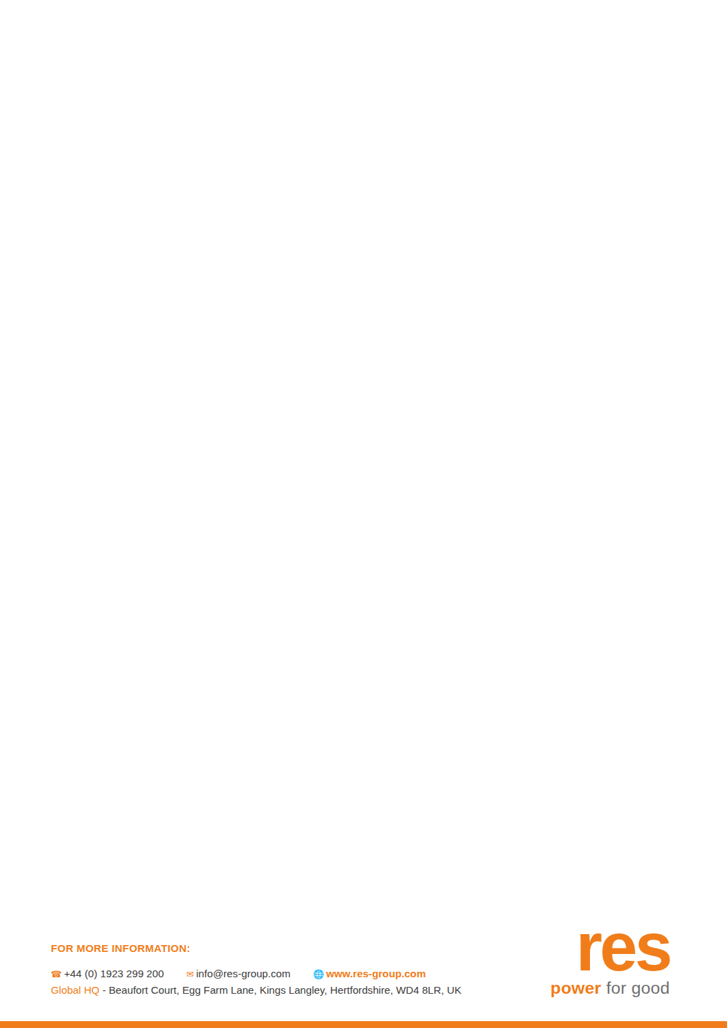FOR MORE INFORMATION:
☎+44 (0) 1923 299 200 ✉info@res-group.com 🌐www.res-group.com
Global HQ - Beaufort Court, Egg Farm Lane, Kings Langley, Hertfordshire, WD4 8LR, UK
res
power for good